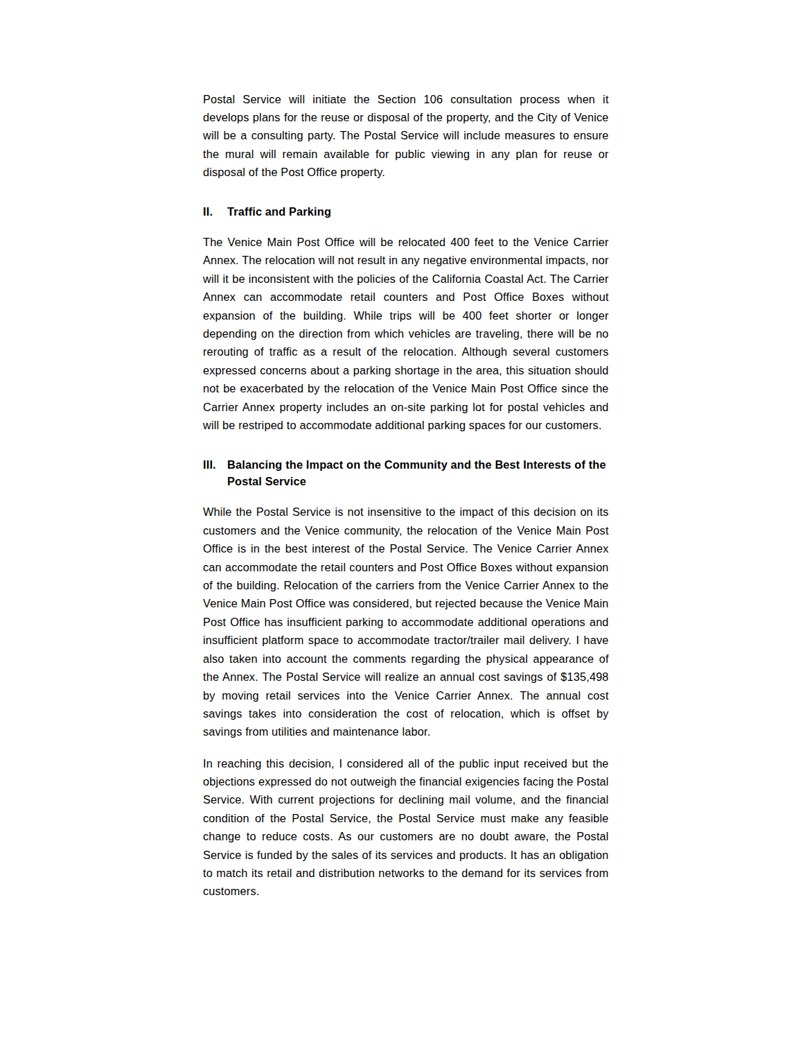Postal Service will initiate the Section 106 consultation process when it develops plans for the reuse or disposal of the property, and the City of Venice will be a consulting party. The Postal Service will include measures to ensure the mural will remain available for public viewing in any plan for reuse or disposal of the Post Office property.
II. Traffic and Parking
The Venice Main Post Office will be relocated 400 feet to the Venice Carrier Annex. The relocation will not result in any negative environmental impacts, nor will it be inconsistent with the policies of the California Coastal Act. The Carrier Annex can accommodate retail counters and Post Office Boxes without expansion of the building. While trips will be 400 feet shorter or longer depending on the direction from which vehicles are traveling, there will be no rerouting of traffic as a result of the relocation. Although several customers expressed concerns about a parking shortage in the area, this situation should not be exacerbated by the relocation of the Venice Main Post Office since the Carrier Annex property includes an on-site parking lot for postal vehicles and will be restriped to accommodate additional parking spaces for our customers.
III. Balancing the Impact on the Community and the Best Interests of the Postal Service
While the Postal Service is not insensitive to the impact of this decision on its customers and the Venice community, the relocation of the Venice Main Post Office is in the best interest of the Postal Service. The Venice Carrier Annex can accommodate the retail counters and Post Office Boxes without expansion of the building. Relocation of the carriers from the Venice Carrier Annex to the Venice Main Post Office was considered, but rejected because the Venice Main Post Office has insufficient parking to accommodate additional operations and insufficient platform space to accommodate tractor/trailer mail delivery. I have also taken into account the comments regarding the physical appearance of the Annex. The Postal Service will realize an annual cost savings of $135,498 by moving retail services into the Venice Carrier Annex. The annual cost savings takes into consideration the cost of relocation, which is offset by savings from utilities and maintenance labor.
In reaching this decision, I considered all of the public input received but the objections expressed do not outweigh the financial exigencies facing the Postal Service. With current projections for declining mail volume, and the financial condition of the Postal Service, the Postal Service must make any feasible change to reduce costs. As our customers are no doubt aware, the Postal Service is funded by the sales of its services and products. It has an obligation to match its retail and distribution networks to the demand for its services from customers.